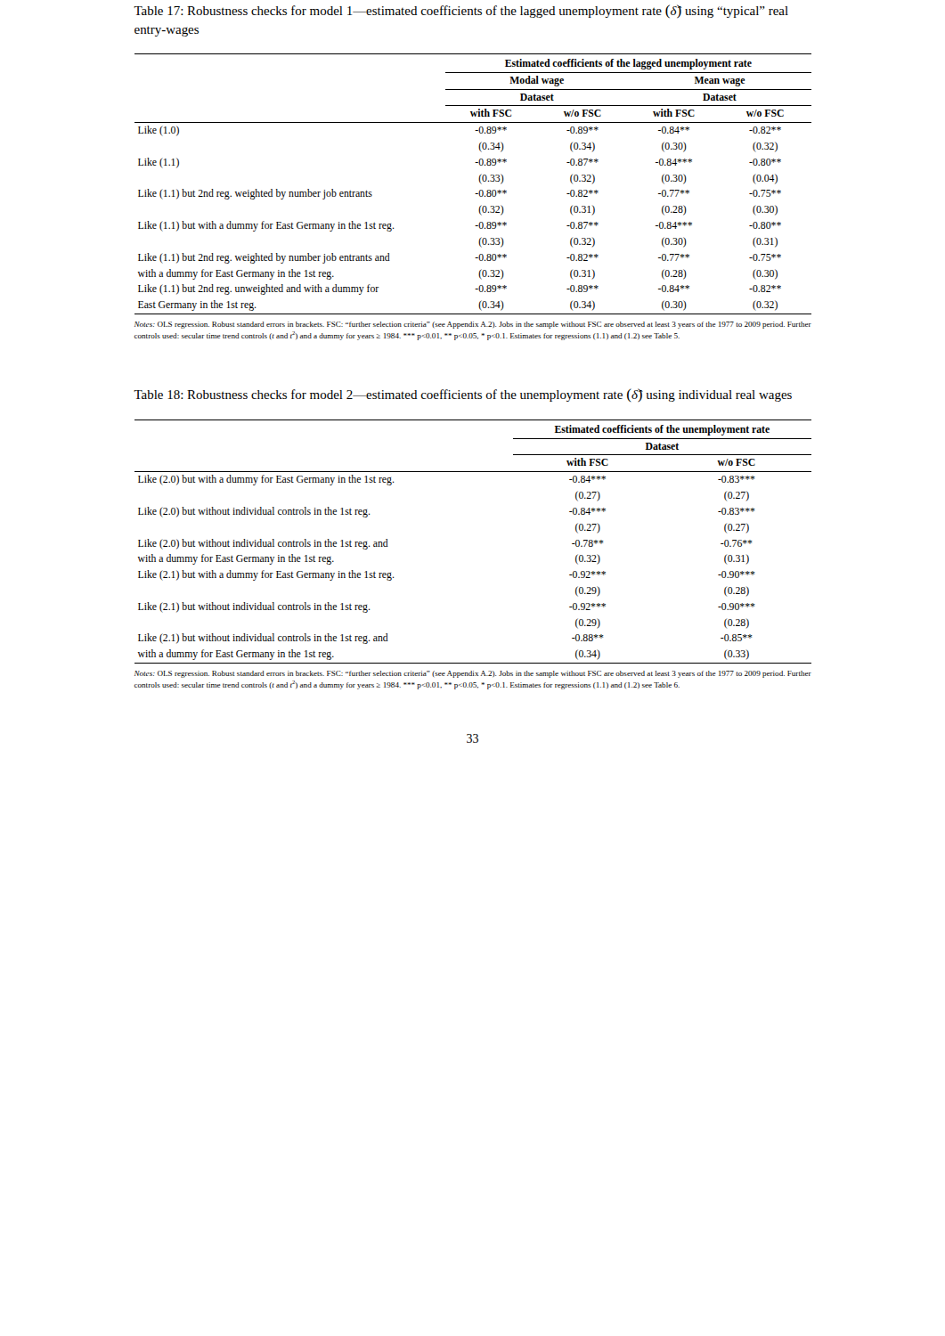Table 17: Robustness checks for model 1—estimated coefficients of the lagged unemployment rate (δ̂) using “typical” real entry-wages
| | Estimated coefficients of the lagged unemployment rate |
| --- | --- |
| | Modal wage | Mean wage |
| | Dataset | Dataset |
| | with FSC | w/o FSC | with FSC | w/o FSC |
| Like (1.0) | -0.89** | -0.89** | -0.84** | -0.82** |
| | (0.34) | (0.34) | (0.30) | (0.32) |
| Like (1.1) | -0.89** | -0.87** | -0.84*** | -0.80** |
| | (0.33) | (0.32) | (0.30) | (0.04) |
| Like (1.1) but 2nd reg. weighted by number job entrants | -0.80** | -0.82** | -0.77** | -0.75** |
| | (0.32) | (0.31) | (0.28) | (0.30) |
| Like (1.1) but with a dummy for East Germany in the 1st reg. | -0.89** | -0.87** | -0.84*** | -0.80** |
| | (0.33) | (0.32) | (0.30) | (0.31) |
| Like (1.1) but 2nd reg. weighted by number job entrants and | -0.80** | -0.82** | -0.77** | -0.75** |
| with a dummy for East Germany in the 1st reg. | (0.32) | (0.31) | (0.28) | (0.30) |
| Like (1.1) but 2nd reg. unweighted and with a dummy for | -0.89** | -0.89** | -0.84** | -0.82** |
| East Germany in the 1st reg. | (0.34) | (0.34) | (0.30) | (0.32) |
Notes: OLS regression. Robust standard errors in brackets. FSC: “further selection criteria” (see Appendix A.2). Jobs in the sample without FSC are observed at least 3 years of the 1977 to 2009 period. Further controls used: secular time trend controls (t and t2) and a dummy for years ≥ 1984. *** p<0.01, ** p<0.05, * p<0.1. Estimates for regressions (1.1) and (1.2) see Table 5.
Table 18: Robustness checks for model 2—estimated coefficients of the unemployment rate (δ̂) using individual real wages
| | Estimated coefficients of the unemployment rate |
| --- | --- |
| | Dataset |
| | with FSC | w/o FSC |
| Like (2.0) but with a dummy for East Germany in the 1st reg. | -0.84*** | -0.83*** |
| | (0.27) | (0.27) |
| Like (2.0) but without individual controls in the 1st reg. | -0.84*** | -0.83*** |
| | (0.27) | (0.27) |
| Like (2.0) but without individual controls in the 1st reg. and | -0.78** | -0.76** |
| with a dummy for East Germany in the 1st reg. | (0.32) | (0.31) |
| Like (2.1) but with a dummy for East Germany in the 1st reg. | -0.92*** | -0.90*** |
| | (0.29) | (0.28) |
| Like (2.1) but without individual controls in the 1st reg. | -0.92*** | -0.90*** |
| | (0.29) | (0.28) |
| Like (2.1) but without individual controls in the 1st reg. and | -0.88** | -0.85** |
| with a dummy for East Germany in the 1st reg. | (0.34) | (0.33) |
Notes: OLS regression. Robust standard errors in brackets. FSC: “further selection criteria” (see Appendix A.2). Jobs in the sample without FSC are observed at least 3 years of the 1977 to 2009 period. Further controls used: secular time trend controls (t and t2) and a dummy for years ≥ 1984. *** p<0.01, ** p<0.05, * p<0.1. Estimates for regressions (1.1) and (1.2) see Table 6.
33